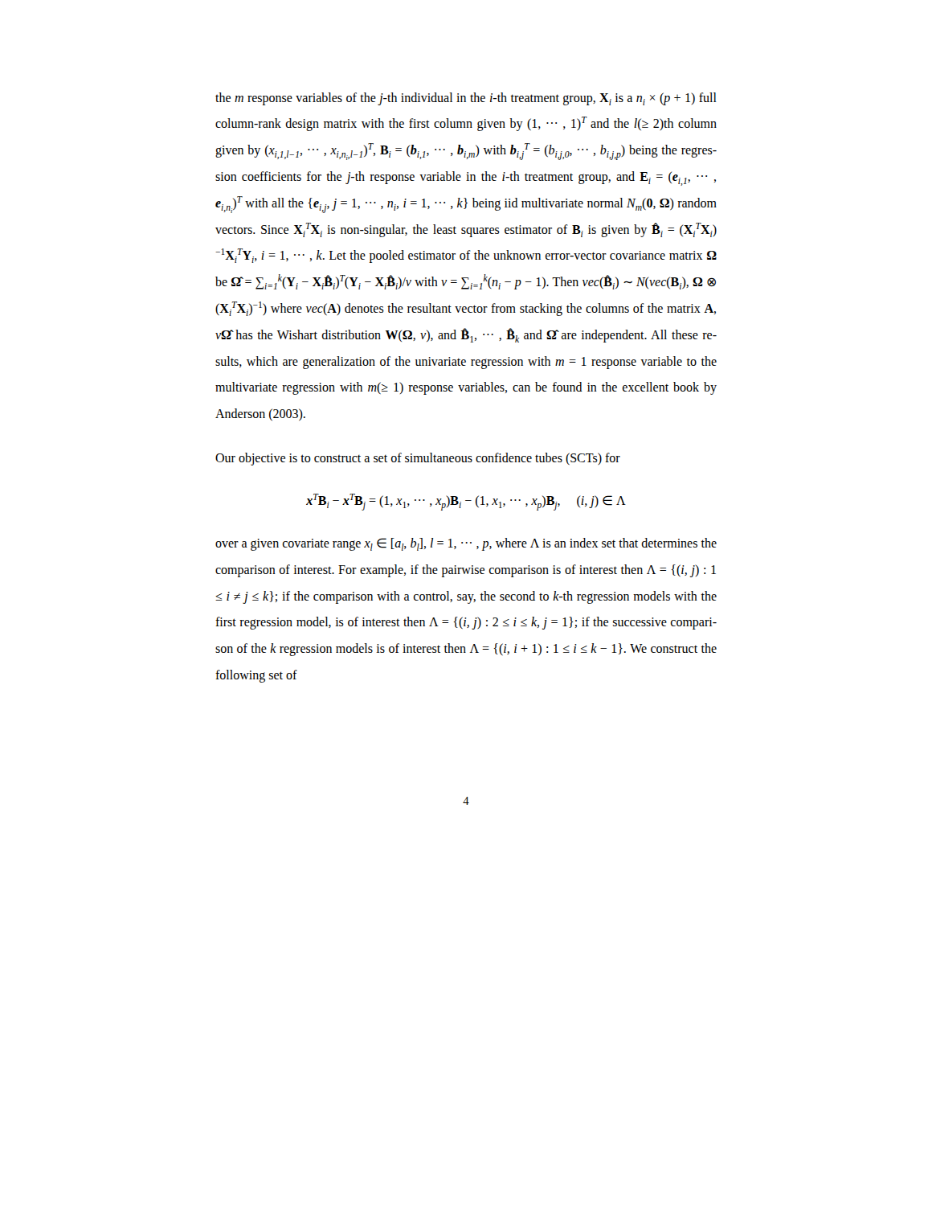the m response variables of the j-th individual in the i-th treatment group, Xi is a ni × (p + 1) full column-rank design matrix with the first column given by (1, ··· , 1)T and the l(≥ 2)th column given by (xi,1,l−1, ··· , xi,ni,l−1)T, Bi = (bi,1, ··· , bi,m) with bi,jT = (bi,j,0, ··· , bi,j,p) being the regression coefficients for the j-th response variable in the i-th treatment group, and Ei = (ei,1, ··· , ei,ni)T with all the {ei,j, j = 1, ··· , ni, i = 1, ··· , k} being iid multivariate normal Nm(0, Ω) random vectors. Since XiTXi is non-singular, the least squares estimator of Bi is given by B̂i = (XiTXi)−1XiTYi, i = 1, ··· , k. Let the pooled estimator of the unknown error-vector covariance matrix Ω be Ω̂ = ∑i=1k(Yi − XiB̂i)T(Yi − XiB̂i)/ν with ν = ∑i=1k(ni − p − 1). Then vec(B̂i) ∼ N(vec(Bi), Ω ⊗ (XiTXi)−1) where vec(A) denotes the resultant vector from stacking the columns of the matrix A, νΩ̂ has the Wishart distribution W(Ω, ν), and B̂1, ··· , B̂k and Ω̂ are independent. All these results, which are generalization of the univariate regression with m = 1 response variable to the multivariate regression with m(≥ 1) response variables, can be found in the excellent book by Anderson (2003).
Our objective is to construct a set of simultaneous confidence tubes (SCTs) for
xTBi − xTBj = (1, x1, ··· , xp)Bi − (1, x1, ··· , xp)Bj, (i, j) ∈ Λ
over a given covariate range xl ∈ [al, bl], l = 1, ··· , p, where Λ is an index set that determines the comparison of interest. For example, if the pairwise comparison is of interest then Λ = {(i, j) : 1 ≤ i ≠ j ≤ k}; if the comparison with a control, say, the second to k-th regression models with the first regression model, is of interest then Λ = {(i, j) : 2 ≤ i ≤ k, j = 1}; if the successive comparison of the k regression models is of interest then Λ = {(i, i + 1) : 1 ≤ i ≤ k − 1}. We construct the following set of
4